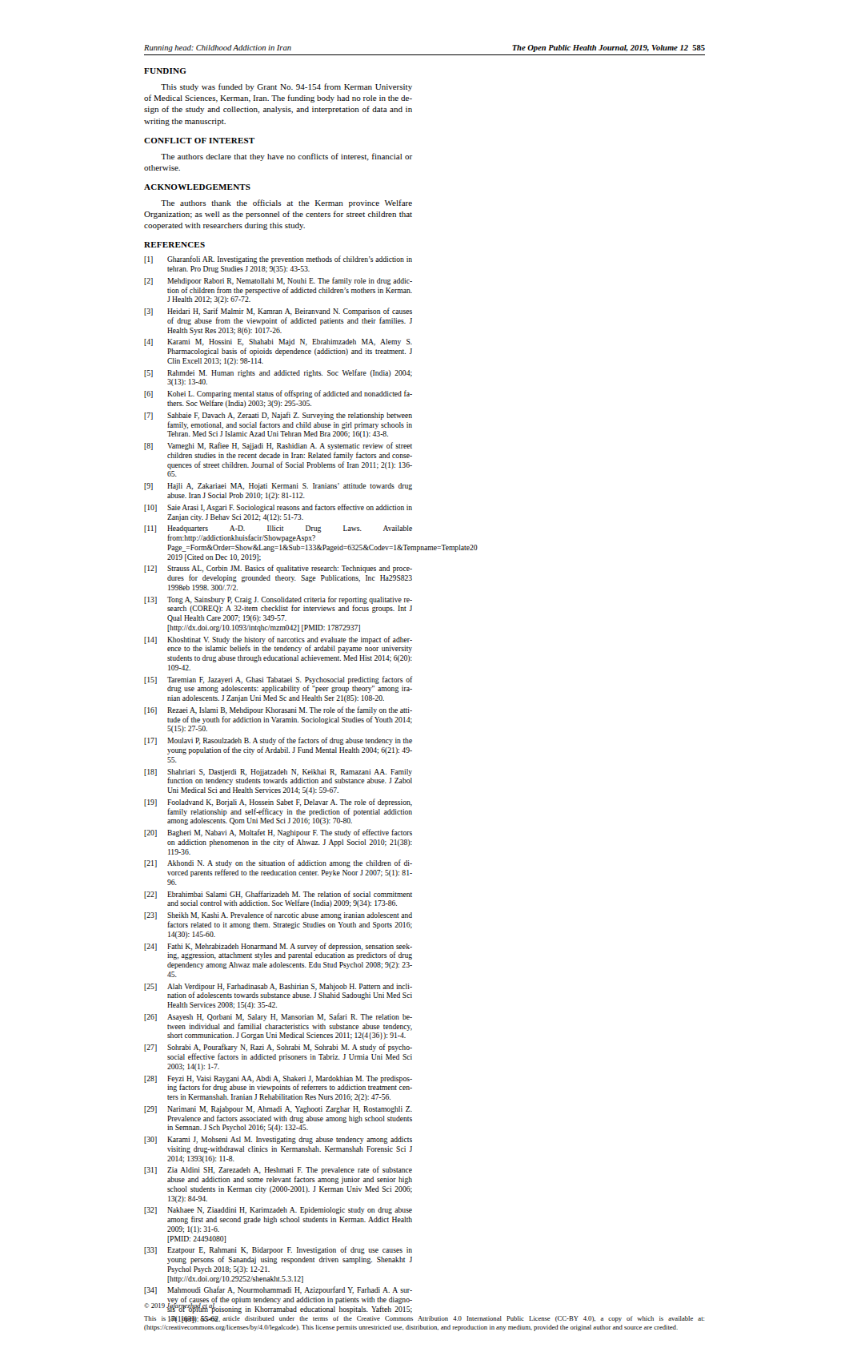Running head: Childhood Addiction in Iran
The Open Public Health Journal, 2019, Volume 12 585
Funding
This study was funded by Grant No. 94-154 from Kerman University of Medical Sciences, Kerman, Iran. The funding body had no role in the design of the study and collection, analysis, and interpretation of data and in writing the manuscript.
Conflict of Interest
The authors declare that they have no conflicts of interest, financial or otherwise.
Acknowledgements
The authors thank the officials at the Kerman province Welfare Organization; as well as the personnel of the centers for street children that cooperated with researchers during this study.
References
[1] Gharanfoli AR. Investigating the prevention methods of children’s addiction in tehran. Pro Drug Studies J 2018; 9(35): 43-53.
[2] Mehdipoor Rabori R, Nematollahi M, Nouhi E. The family role in drug addiction of children from the perspective of addicted children’s mothers in Kerman. J Health 2012; 3(2): 67-72.
[3] Heidari H, Sarif Malmir M, Kamran A, Beiranvand N. Comparison of causes of drug abuse from the viewpoint of addicted patients and their families. J Health Syst Res 2013; 8(6): 1017-26.
[4] Karami M, Hossini E, Shahabi Majd N, Ebrahimzadeh MA, Alemy S. Pharmacological basis of opioids dependence (addiction) and its treatment. J Clin Excell 2013; 1(2): 98-114.
[5] Rahmdei M. Human rights and addicted rights. Soc Welfare (India) 2004; 3(13): 13-40.
[6] Kohei L. Comparing mental status of offspring of addicted and nonaddicted fathers. Soc Welfare (India) 2003; 3(9): 295-305.
[7] Sahbaie F, Davach A, Zeraati D, Najafi Z. Surveying the relationship between family, emotional, and social factors and child abuse in girl primary schools in Tehran. Med Sci J Islamic Azad Uni Tehran Med Bra 2006; 16(1): 43-8.
[8] Vameghi M, Rafiee H, Sajjadi H, Rashidian A. A systematic review of street children studies in the recent decade in Iran: Related family factors and consequences of street children. Journal of Social Problems of Iran 2011; 2(1): 136-65.
[9] Hajli A, Zakariaei MA, Hojati Kermani S. Iranians’ attitude towards drug abuse. Iran J Social Prob 2010; 1(2): 81-112.
[10] Saie Arasi I, Asgari F. Sociological reasons and factors effective on addiction in Zanjan city. J Behav Sci 2012; 4(12): 51-73.
[11] Headquarters A-D. Illicit Drug Laws. Available from:http://addictionkhuisfacir/ShowpageAspx?Page_=Form&Order=Show&Lang=1&Sub=133&Pageid=6325&Codev=1&Tempname=Template20 2019 [Cited on Dec 10, 2019];
[12] Strauss AL, Corbin JM. Basics of qualitative research: Techniques and procedures for developing grounded theory. Sage Publications, Inc Ha29S823 1998eb 1998. 300/.7/2.
[13] Tong A, Sainsbury P, Craig J. Consolidated criteria for reporting qualitative research (COREQ): A 32-item checklist for interviews and focus groups. Int J Qual Health Care 2007; 19(6): 349-57.
[http://dx.doi.org/10.1093/intqhc/mzm042] [PMID: 17872937]
[14] Khoshtinat V. Study the history of narcotics and evaluate the impact of adherence to the islamic beliefs in the tendency of ardabil payame noor university students to drug abuse through educational achievement. Med Hist 2014; 6(20): 109-42.
[15] Taremian F, Jazayeri A, Ghasi Tabataei S. Psychosocial predicting factors of drug use among adolescents: applicability of "peer group theory" among iranian adolescents. J Zanjan Uni Med Sc and Health Ser 21(85): 108-20.
[16] Rezaei A, Islami B, Mehdipour Khorasani M. The role of the family on the attitude of the youth for addiction in Varamin. Sociological Studies of Youth 2014; 5(15): 27-50.
[17] Moulavi P, Rasoulzadeh B. A study of the factors of drug abuse tendency in the young population of the city of Ardabil. J Fund Mental Health 2004; 6(21): 49-55.
[18] Shahriari S, Dastjerdi R, Hojjatzadeh N, Keikhai R, Ramazani AA. Family function on tendency students towards addiction and substance abuse. J Zabol Uni Medical Sci and Health Services 2014; 5(4): 59-67.
[19] Fooladvand K, Borjali A, Hossein Sabet F, Delavar A. The role of depression, family relationship and self-efficacy in the prediction of potential addiction among adolescents. Qom Uni Med Sci J 2016; 10(3): 70-80.
[20] Bagheri M, Nabavi A, Moltafet H, Naghipour F. The study of effective factors on addiction phenomenon in the city of Ahwaz. J Appl Sociol 2010; 21(38): 119-36.
[21] Akhondi N. A study on the situation of addiction among the children of divorced parents reffered to the reeducation center. Peyke Noor J 2007; 5(1): 81-96.
[22] Ebrahimbai Salami GH, Ghaffarizadeh M. The relation of social commitment and social control with addiction. Soc Welfare (India) 2009; 9(34): 173-86.
[23] Sheikh M, Kashi A. Prevalence of narcotic abuse among iranian adolescent and factors related to it among them. Strategic Studies on Youth and Sports 2016; 14(30): 145-60.
[24] Fathi K, Mehrabizadeh Honarmand M. A survey of depression, sensation seeking, aggression, attachment styles and parental education as predictors of drug dependency among Ahwaz male adolescents. Edu Stud Psychol 2008; 9(2): 23-45.
[25] Alah Verdipour H, Farhadinasab A, Bashirian S, Mahjoob H. Pattern and inclination of adolescents towards substance abuse. J Shahid Sadoughi Uni Med Sci Health Services 2008; 15(4): 35-42.
[26] Asayesh H, Qorbani M, Salary H, Mansorian M, Safari R. The relation between individual and familial characteristics with substance abuse tendency, short communication. J Gorgan Uni Medical Sciences 2011; 12(4{36}): 91-4.
[27] Sohrabi A, Pourafkary N, Razi A, Sohrabi M, Sohrabi M. A study of psycho-social effective factors in addicted prisoners in Tabriz. J Urmia Uni Med Sci 2003; 14(1): 1-7.
[28] Feyzi H, Vaisi Raygani AA, Abdi A, Shakeri J, Mardokhian M. The predisposing factors for drug abuse in viewpoints of referrers to addiction treatment centers in Kermanshah. Iranian J Rehabilitation Res Nurs 2016; 2(2): 47-56.
[29] Narimani M, Rajabpour M, Ahmadi A, Yaghooti Zarghar H, Rostamoghli Z. Prevalence and factors associated with drug abuse among high school students in Semnan. J Sch Psychol 2016; 5(4): 132-45.
[30] Karami J, Mohseni Asl M. Investigating drug abuse tendency among addicts visiting drug-withdrawal clinics in Kermanshah. Kermanshah Forensic Sci J 2014; 1393(16): 11-8.
[31] Zia Aldini SH, Zarezadeh A, Heshmati F. The prevalence rate of substance abuse and addiction and some relevant factors among junior and senior high school students in Kerman city (2000-2001). J Kerman Univ Med Sci 2006; 13(2): 84-94.
[32] Nakhaee N, Ziaaddini H, Karimzadeh A. Epidemiologic study on drug abuse among first and second grade high school students in Kerman. Addict Health 2009; 1(1): 31-6.
[PMID: 24494080]
[33] Ezatpour E, Rahmani K, Bidarpoor F. Investigation of drug use causes in young persons of Sanandaj using respondent driven sampling. Shenakht J Psychol Psych 2018; 5(3): 12-21.
[http://dx.doi.org/10.29252/shenakht.5.3.12]
[34] Mahmoudi Ghafar A, Nourmohammadi H, Azizpourfard Y, Farhadi A. A survey of causes of the opium tendency and addiction in patients with the diagnosis of opium poisoning in Khorramabad educational hospitals. Yafteh 2015; 17(1[63]): 55-62.
© 2019 Jafarnezhad et al.
This is an open access article distributed under the terms of the Creative Commons Attribution 4.0 International Public License (CC-BY 4.0), a copy of which is available at: (https://creativecommons.org/licenses/by/4.0/legalcode). This license permits unrestricted use, distribution, and reproduction in any medium, provided the original author and source are credited.